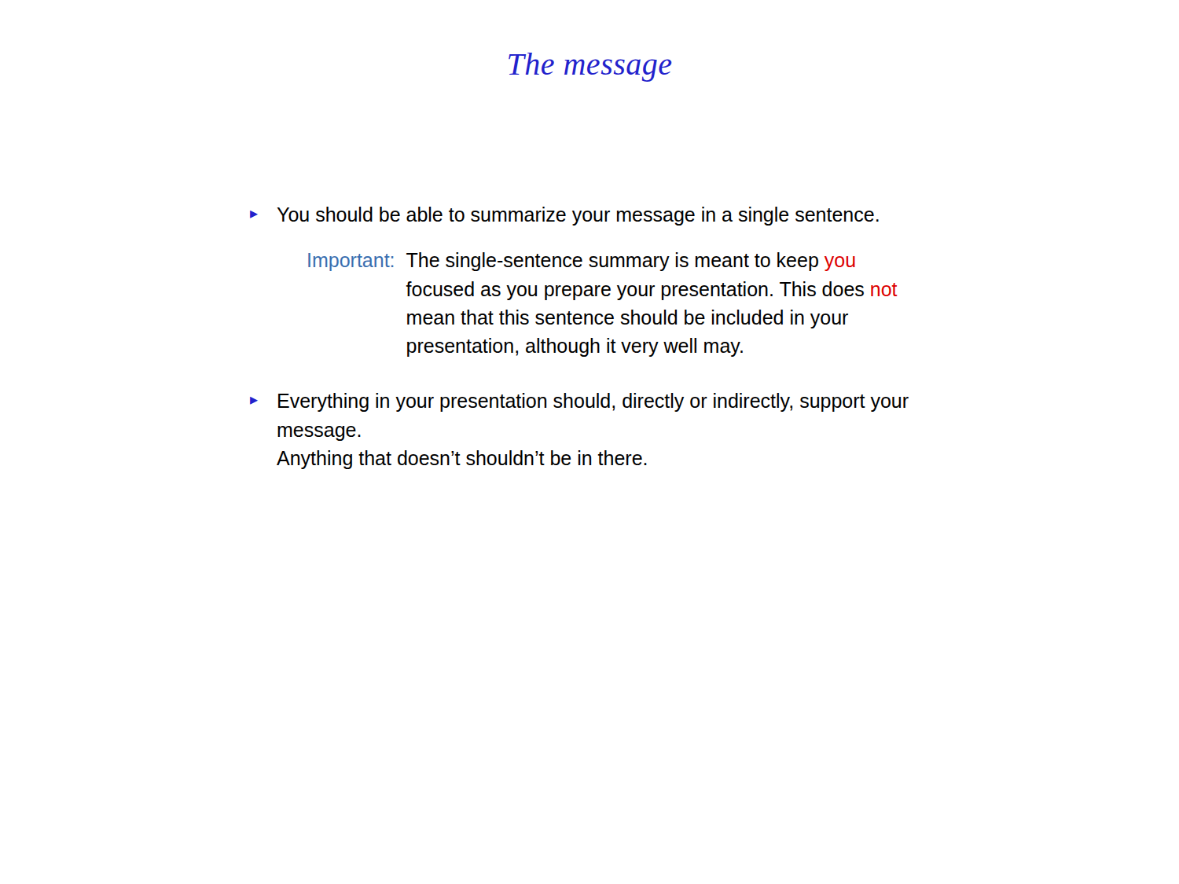The message
You should be able to summarize your message in a single sentence.
Important:
The single-sentence summary is meant to keep you focused as you prepare your presentation. This does not mean that this sentence should be included in your presentation, although it very well may.
Everything in your presentation should, directly or indirectly, support your message. Anything that doesn’t shouldn’t be in there.